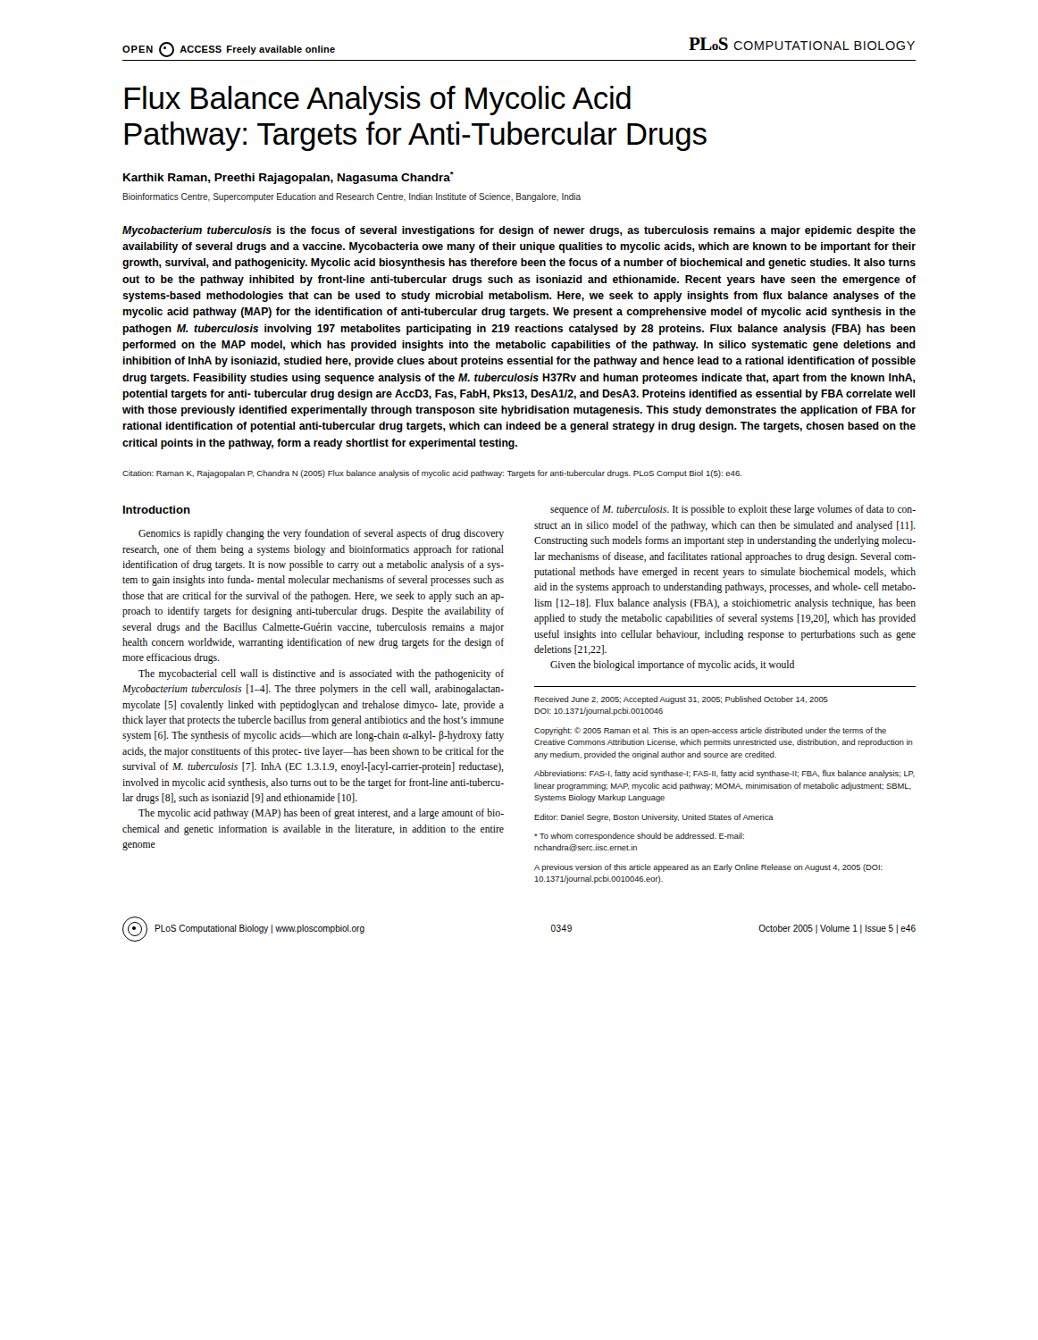OPEN ACCESS Freely available online
PLo S COMPUTATIONAL BIOLOGY
Flux Balance Analysis of Mycolic Acid
Pathway: Targets for Anti-Tubercular Drugs
Karthik Raman, Preethi Rajagopalan, Nagasuma Chandra*
Bioinformatics Centre, Supercomputer Education and Research Centre, Indian Institute of Science, Bangalore, India
Mycobacterium tuberculosis is the focus of several investigations for design of newer drugs, as tuberculosis remains a major epidemic despite the availability of several drugs and a vaccine. Mycobacteria owe many of their unique qualities to mycolic acids, which are known to be important for their growth, survival, and pathogenicity. Mycolic acid biosynthesis has therefore been the focus of a number of biochemical and genetic studies. It also turns out to be the pathway inhibited by front-line anti-tubercular drugs such as isoniazid and ethionamide. Recent years have seen the emergence of systems-based methodologies that can be used to study microbial metabolism. Here, we seek to apply insights from flux balance analyses of the mycolic acid pathway (MAP) for the identification of anti-tubercular drug targets. We present a comprehensive model of mycolic acid synthesis in the pathogen M. tuberculosis involving 197 metabolites participating in 219 reactions catalysed by 28 proteins. Flux balance analysis (FBA) has been performed on the MAP model, which has provided insights into the metabolic capabilities of the pathway. In silico systematic gene deletions and inhibition of InhA by isoniazid, studied here, provide clues about proteins essential for the pathway and hence lead to a rational identification of possible drug targets. Feasibility studies using sequence analysis of the M. tuberculosis H37Rv and human proteomes indicate that, apart from the known InhA, potential targets for anti- tubercular drug design are AccD3, Fas, FabH, Pks13, DesA1/2, and DesA3. Proteins identified as essential by FBA correlate well with those previously identified experimentally through transposon site hybridisation mutagenesis. This study demonstrates the application of FBA for rational identification of potential anti-tubercular drug targets, which can indeed be a general strategy in drug design. The targets, chosen based on the critical points in the pathway, form a ready shortlist for experimental testing.
Citation: Raman K, Rajagopalan P, Chandra N (2005) Flux balance analysis of mycolic acid pathway: Targets for anti-tubercular drugs. PLoS Comput Biol 1(5): e46.
Introduction
Genomics is rapidly changing the very foundation of several aspects of drug discovery research, one of them being a systems biology and bioinformatics approach for rational identification of drug targets. It is now possible to carry out a metabolic analysis of a system to gain insights into funda- mental molecular mechanisms of several processes such as those that are critical for the survival of the pathogen. Here, we seek to apply such an approach to identify targets for designing anti-tubercular drugs. Despite the availability of several drugs and the Bacillus Calmette-Guérin vaccine, tuberculosis remains a major health concern worldwide, warranting identification of new drug targets for the design of more efficacious drugs.
The mycobacterial cell wall is distinctive and is associated with the pathogenicity of Mycobacterium tuberculosis [1–4]. The three polymers in the cell wall, arabinogalactan-mycolate [5] covalently linked with peptidoglycan and trehalose dimyco- late, provide a thick layer that protects the tubercle bacillus from general antibiotics and the host’s immune system [6]. The synthesis of mycolic acids—which are long-chain α-alkyl- β-hydroxy fatty acids, the major constituents of this protec- tive layer—has been shown to be critical for the survival of M. tuberculosis [7]. InhA (EC 1.3.1.9, enoyl-[acyl-carrier-protein] reductase), involved in mycolic acid synthesis, also turns out to be the target for front-line anti-tubercular drugs [8], such as isoniazid [9] and ethionamide [10].
The mycolic acid pathway (MAP) has been of great interest, and a large amount of biochemical and genetic information is available in the literature, in addition to the entire genome
sequence of M. tuberculosis. It is possible to exploit these large volumes of data to construct an in silico model of the pathway, which can then be simulated and analysed [11]. Constructing such models forms an important step in understanding the underlying molecular mechanisms of disease, and facilitates rational approaches to drug design. Several computational methods have emerged in recent years to simulate biochemical models, which aid in the systems approach to understanding pathways, processes, and whole- cell metabolism [12–18]. Flux balance analysis (FBA), a stoichiometric analysis technique, has been applied to study the metabolic capabilities of several systems [19,20], which has provided useful insights into cellular behaviour, including response to perturbations such as gene deletions [21,22].
Given the biological importance of mycolic acids, it would
Received June 2, 2005; Accepted August 31, 2005; Published October 14, 2005
DOI: 10.1371/journal.pcbi.0010046
Copyright: © 2005 Raman et al. This is an open-access article distributed under the terms of the Creative Commons Attribution License, which permits unrestricted use, distribution, and reproduction in any medium, provided the original author and source are credited.
Abbreviations: FAS-I, fatty acid synthase-I; FAS-II, fatty acid synthase-II; FBA, flux balance analysis; LP, linear programming; MAP, mycolic acid pathway; MOMA, minimisation of metabolic adjustment; SBML, Systems Biology Markup Language
Editor: Daniel Segre, Boston University, United States of America
* To whom correspondence should be addressed. E-mail:
nchandra@serc.iisc.ernet.in
A previous version of this article appeared as an Early Online Release on August 4, 2005 (DOI: 10.1371/journal.pcbi.0010046.eor).
PLoS Computational Biology | www.ploscompbiol.org
0349
October 2005 | Volume 1 | Issue 5 | e46